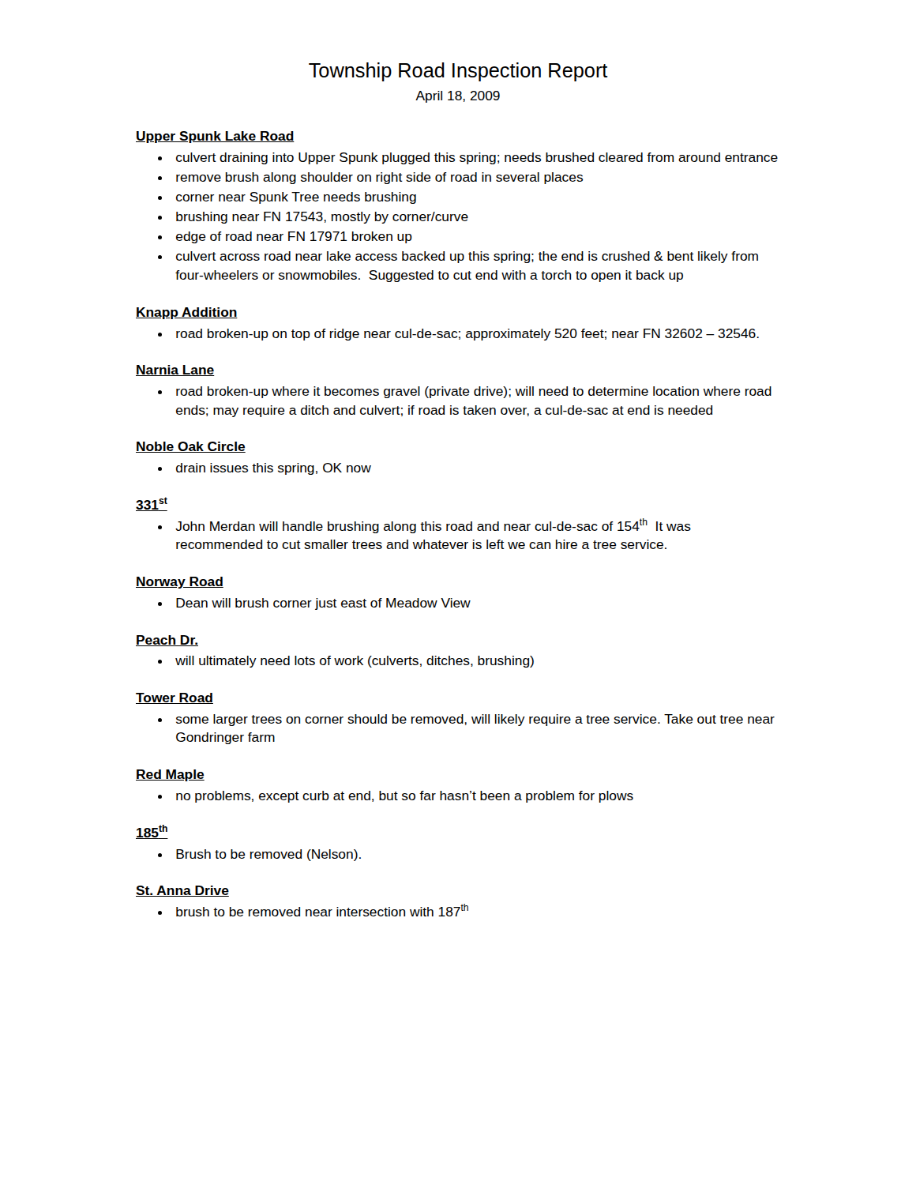Township Road Inspection Report
April 18, 2009
Upper Spunk Lake Road
culvert draining into Upper Spunk plugged this spring; needs brushed cleared from around entrance
remove brush along shoulder on right side of road in several places
corner near Spunk Tree needs brushing
brushing near FN 17543, mostly by corner/curve
edge of road near FN 17971 broken up
culvert across road near lake access backed up this spring; the end is crushed & bent likely from four-wheelers or snowmobiles. Suggested to cut end with a torch to open it back up
Knapp Addition
road broken-up on top of ridge near cul-de-sac; approximately 520 feet; near FN 32602 – 32546.
Narnia Lane
road broken-up where it becomes gravel (private drive); will need to determine location where road ends; may require a ditch and culvert; if road is taken over, a cul-de-sac at end is needed
Noble Oak Circle
drain issues this spring, OK now
331st
John Merdan will handle brushing along this road and near cul-de-sac of 154th It was recommended to cut smaller trees and whatever is left we can hire a tree service.
Norway Road
Dean will brush corner just east of Meadow View
Peach Dr.
will ultimately need lots of work (culverts, ditches, brushing)
Tower Road
some larger trees on corner should be removed, will likely require a tree service. Take out tree near Gondringer farm
Red Maple
no problems, except curb at end, but so far hasn’t been a problem for plows
185th
Brush to be removed (Nelson).
St. Anna Drive
brush to be removed near intersection with 187th